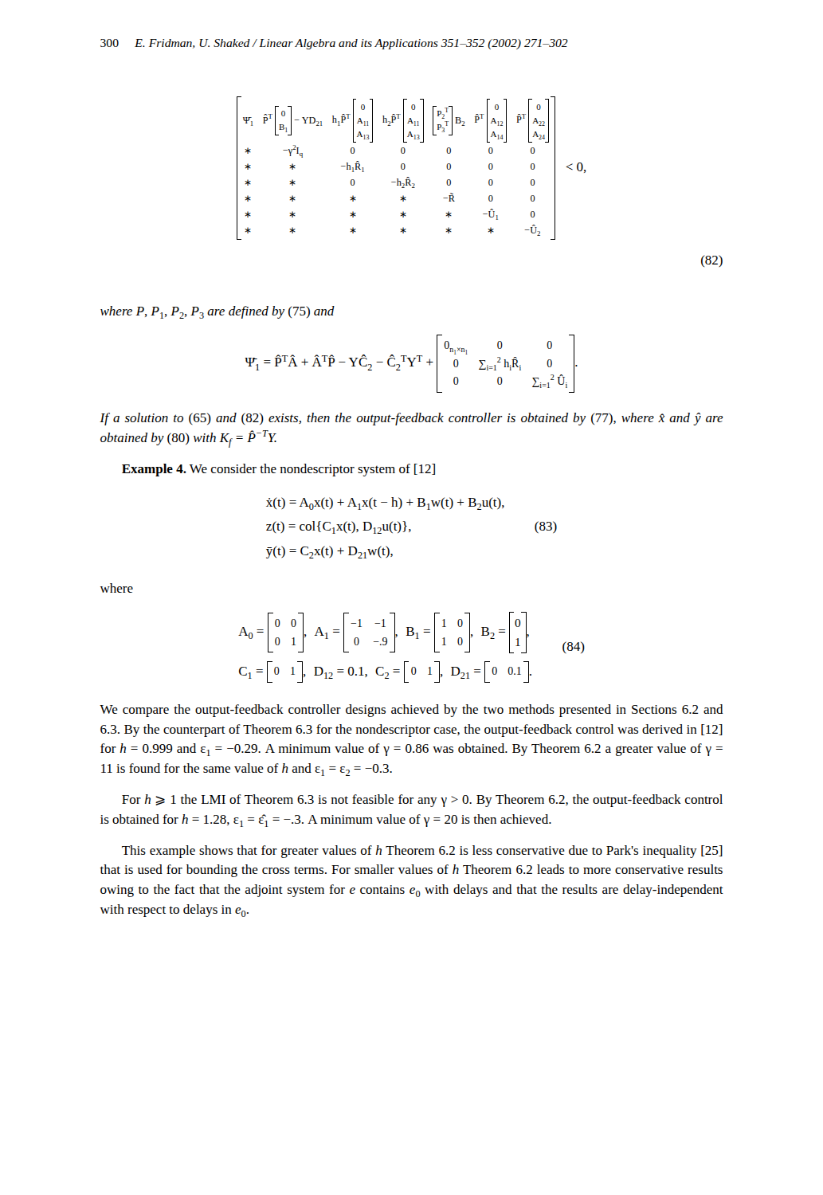300 E. Fridman, U. Shaked / Linear Algebra and its Applications 351–352 (2002) 271–302
Ψ̄1 P̂T 0 B1 − YD21 h1P̂T 0 A11 A13 h2P̂T 0 A11 A13 P2T P3T B2 P̂T 0 A12 A14 P̂T 0 A22 A24 ∗ −γ2Iq 0 0 0 0 0 ∗ ∗ −h1R̂1 0 0 0 0 ∗ ∗ 0 −h2R̂2 0 0 0 ∗ ∗ ∗ ∗ −R̃ 0 0 ∗ ∗ ∗ ∗ ∗ −Û1 0 ∗ ∗ ∗ ∗ ∗ ∗ −Û2 < 0,
(82)
where P, P1, P2, P3 are defined by (75) and
Ψ̄1 = P̂TÂ + ÂTP̂ − YĈ2 − Ĉ2TYT + 0n1×n1 0 0 0 ∑i=12 hiR̂i 0 0 0 ∑i=12 Ûi .
If a solution to (65) and (82) exists, then the output-feedback controller is obtained by (77), where x̂ and ŷ are obtained by (80) with Kf = P̂−TY.
Example 4. We consider the nondescriptor system of [12]
ẋ(t) = A0x(t) + A1x(t − h) + B1w(t) + B2u(t),
z(t) = col{C1x(t), D12u(t)},
ȳ(t) = C2x(t) + D21w(t),
(83)
where
A0 = 00 01 , A1 = −1−1 0−.9 , B1 = 10 10 , B2 = 01,
C1 = 01 , D12 = 0.1, C2 = 01 , D21 = 00.1 .
(84)
We compare the output-feedback controller designs achieved by the two methods presented in Sections 6.2 and 6.3. By the counterpart of Theorem 6.3 for the nondescriptor case, the output-feedback control was derived in [12] for h = 0.999 and ε1 = −0.29. A minimum value of γ = 0.86 was obtained. By Theorem 6.2 a greater value of γ = 11 is found for the same value of h and ε1 = ε2 = −0.3.
For h ⩾ 1 the LMI of Theorem 6.3 is not feasible for any γ > 0. By Theorem 6.2, the output-feedback control is obtained for h = 1.28, ε1 = ε̂1 = −.3. A minimum value of γ = 20 is then achieved.
This example shows that for greater values of h Theorem 6.2 is less conservative due to Park's inequality [25] that is used for bounding the cross terms. For smaller values of h Theorem 6.2 leads to more conservative results owing to the fact that the adjoint system for e contains e0 with delays and that the results are delay-independent with respect to delays in e0.